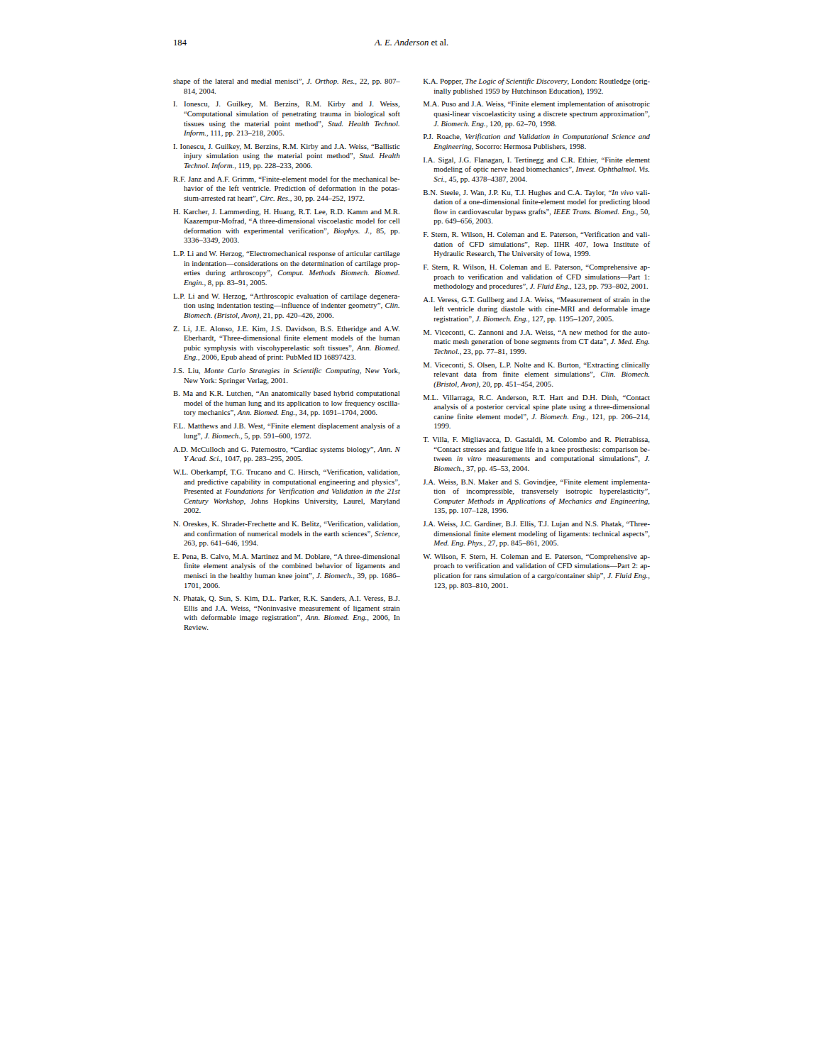184
A. E. Anderson et al.
shape of the lateral and medial menisci”, J. Orthop. Res., 22, pp. 807–814, 2004.
I. Ionescu, J. Guilkey, M. Berzins, R.M. Kirby and J. Weiss, “Computational simulation of penetrating trauma in biological soft tissues using the material point method”, Stud. Health Technol. Inform., 111, pp. 213–218, 2005.
I. Ionescu, J. Guilkey, M. Berzins, R.M. Kirby and J.A. Weiss, “Ballistic injury simulation using the material point method”, Stud. Health Technol. Inform., 119, pp. 228–233, 2006.
R.F. Janz and A.F. Grimm, “Finite-element model for the mechanical behavior of the left ventricle. Prediction of deformation in the potassium-arrested rat heart”, Circ. Res., 30, pp. 244–252, 1972.
H. Karcher, J. Lammerding, H. Huang, R.T. Lee, R.D. Kamm and M.R. Kaazempur-Mofrad, “A three-dimensional viscoelastic model for cell deformation with experimental verification”, Biophys. J., 85, pp. 3336–3349, 2003.
L.P. Li and W. Herzog, “Electromechanical response of articular cartilage in indentation—considerations on the determination of cartilage properties during arthroscopy”, Comput. Methods Biomech. Biomed. Engin., 8, pp. 83–91, 2005.
L.P. Li and W. Herzog, “Arthroscopic evaluation of cartilage degeneration using indentation testing—influence of indenter geometry”, Clin. Biomech. (Bristol, Avon), 21, pp. 420–426, 2006.
Z. Li, J.E. Alonso, J.E. Kim, J.S. Davidson, B.S. Etheridge and A.W. Eberhardt, “Three-dimensional finite element models of the human pubic symphysis with viscohyperelastic soft tissues”, Ann. Biomed. Eng., 2006, Epub ahead of print: PubMed ID 16897423.
J.S. Liu, Monte Carlo Strategies in Scientific Computing, New York, New York: Springer Verlag, 2001.
B. Ma and K.R. Lutchen, “An anatomically based hybrid computational model of the human lung and its application to low frequency oscillatory mechanics”, Ann. Biomed. Eng., 34, pp. 1691–1704, 2006.
F.L. Matthews and J.B. West, “Finite element displacement analysis of a lung”, J. Biomech., 5, pp. 591–600, 1972.
A.D. McCulloch and G. Paternostro, “Cardiac systems biology”, Ann. N Y Acad. Sci., 1047, pp. 283–295, 2005.
W.L. Oberkampf, T.G. Trucano and C. Hirsch, “Verification, validation, and predictive capability in computational engineering and physics”, Presented at Foundations for Verification and Validation in the 21st Century Workshop, Johns Hopkins University, Laurel, Maryland 2002.
N. Oreskes, K. Shrader-Frechette and K. Belitz, “Verification, validation, and confirmation of numerical models in the earth sciences”, Science, 263, pp. 641–646, 1994.
E. Pena, B. Calvo, M.A. Martinez and M. Doblare, “A three-dimensional finite element analysis of the combined behavior of ligaments and menisci in the healthy human knee joint”, J. Biomech., 39, pp. 1686–1701, 2006.
N. Phatak, Q. Sun, S. Kim, D.L. Parker, R.K. Sanders, A.I. Veress, B.J. Ellis and J.A. Weiss, “Noninvasive measurement of ligament strain with deformable image registration”, Ann. Biomed. Eng., 2006, In Review.
K.A. Popper, The Logic of Scientific Discovery, London: Routledge (originally published 1959 by Hutchinson Education), 1992.
M.A. Puso and J.A. Weiss, “Finite element implementation of anisotropic quasi-linear viscoelasticity using a discrete spectrum approximation”, J. Biomech. Eng., 120, pp. 62–70, 1998.
P.J. Roache, Verification and Validation in Computational Science and Engineering, Socorro: Hermosa Publishers, 1998.
I.A. Sigal, J.G. Flanagan, I. Tertinegg and C.R. Ethier, “Finite element modeling of optic nerve head biomechanics”, Invest. Ophthalmol. Vis. Sci., 45, pp. 4378–4387, 2004.
B.N. Steele, J. Wan, J.P. Ku, T.J. Hughes and C.A. Taylor, “In vivo validation of a one-dimensional finite-element model for predicting blood flow in cardiovascular bypass grafts”, IEEE Trans. Biomed. Eng., 50, pp. 649–656, 2003.
F. Stern, R. Wilson, H. Coleman and E. Paterson, “Verification and validation of CFD simulations”, Rep. IIHR 407, Iowa Institute of Hydraulic Research, The University of Iowa, 1999.
F. Stern, R. Wilson, H. Coleman and E. Paterson, “Comprehensive approach to verification and validation of CFD simulations—Part 1: methodology and procedures”, J. Fluid Eng., 123, pp. 793–802, 2001.
A.I. Veress, G.T. Gullberg and J.A. Weiss, “Measurement of strain in the left ventricle during diastole with cine-MRI and deformable image registration”, J. Biomech. Eng., 127, pp. 1195–1207, 2005.
M. Viceconti, C. Zannoni and J.A. Weiss, “A new method for the automatic mesh generation of bone segments from CT data”, J. Med. Eng. Technol., 23, pp. 77–81, 1999.
M. Viceconti, S. Olsen, L.P. Nolte and K. Burton, “Extracting clinically relevant data from finite element simulations”, Clin. Biomech. (Bristol, Avon), 20, pp. 451–454, 2005.
M.L. Villarraga, R.C. Anderson, R.T. Hart and D.H. Dinh, “Contact analysis of a posterior cervical spine plate using a three-dimensional canine finite element model”, J. Biomech. Eng., 121, pp. 206–214, 1999.
T. Villa, F. Migliavacca, D. Gastaldi, M. Colombo and R. Pietrabissa, “Contact stresses and fatigue life in a knee prosthesis: comparison between in vitro measurements and computational simulations”, J. Biomech., 37, pp. 45–53, 2004.
J.A. Weiss, B.N. Maker and S. Govindjee, “Finite element implementation of incompressible, transversely isotropic hyperelasticity”, Computer Methods in Applications of Mechanics and Engineering, 135, pp. 107–128, 1996.
J.A. Weiss, J.C. Gardiner, B.J. Ellis, T.J. Lujan and N.S. Phatak, “Three-dimensional finite element modeling of ligaments: technical aspects”, Med. Eng. Phys., 27, pp. 845–861, 2005.
W. Wilson, F. Stern, H. Coleman and E. Paterson, “Comprehensive approach to verification and validation of CFD simulations—Part 2: application for rans simulation of a cargo/container ship”, J. Fluid Eng., 123, pp. 803–810, 2001.